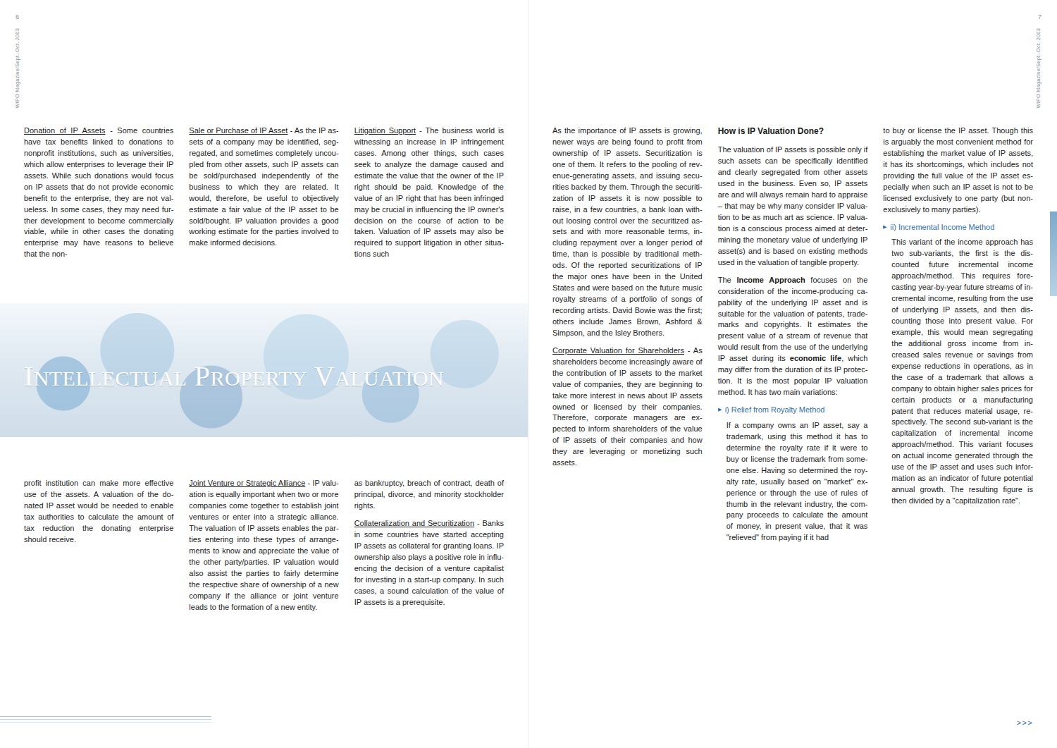6
WIPO Magazine/Sept.-Oct. 2003
INTELLECTUAL PROPERTY VALUATION
Donation of IP Assets - Some countries have tax benefits linked to donations to nonprofit institutions, such as universities, which allow enterprises to leverage their IP assets. While such donations would focus on IP assets that do not provide economic benefit to the enterprise, they are not valueless. In some cases, they may need further development to become commercially viable, while in other cases the donating enterprise may have reasons to believe that the non-
Sale or Purchase of IP Asset - As the IP assets of a company may be identified, segregated, and sometimes completely uncoupled from other assets, such IP assets can be sold/purchased independently of the business to which they are related. It would, therefore, be useful to objectively estimate a fair value of the IP asset to be sold/bought. IP valuation provides a good working estimate for the parties involved to make informed decisions.
Litigation Support - The business world is witnessing an increase in IP infringement cases. Among other things, such cases seek to analyze the damage caused and estimate the value that the owner of the IP right should be paid. Knowledge of the value of an IP right that has been infringed may be crucial in influencing the IP owner's decision on the course of action to be taken. Valuation of IP assets may also be required to support litigation in other situations such
profit institution can make more effective use of the assets. A valuation of the donated IP asset would be needed to enable tax authorities to calculate the amount of tax reduction the donating enterprise should receive.
Joint Venture or Strategic Alliance - IP valuation is equally important when two or more companies come together to establish joint ventures or enter into a strategic alliance. The valuation of IP assets enables the parties entering into these types of arrangements to know and appreciate the value of the other party/parties. IP valuation would also assist the parties to fairly determine the respective share of ownership of a new company if the alliance or joint venture leads to the formation of a new entity.
as bankruptcy, breach of contract, death of principal, divorce, and minority stockholder rights.
Collateralization and Securitization - Banks in some countries have started accepting IP assets as collateral for granting loans. IP ownership also plays a positive role in influencing the decision of a venture capitalist for investing in a start-up company. In such cases, a sound calculation of the value of IP assets is a prerequisite.
7
WIPO Magazine/Sept.-Oct. 2003
As the importance of IP assets is growing, newer ways are being found to profit from ownership of IP assets. Securitization is one of them. It refers to the pooling of revenue-generating assets, and issuing securities backed by them. Through the securitization of IP assets it is now possible to raise, in a few countries, a bank loan without loosing control over the securitized assets and with more reasonable terms, including repayment over a longer period of time, than is possible by traditional methods. Of the reported securitizations of IP the major ones have been in the United States and were based on the future music royalty streams of a portfolio of songs of recording artists. David Bowie was the first; others include James Brown, Ashford & Simpson, and the Isley Brothers.
Corporate Valuation for Shareholders - As shareholders become increasingly aware of the contribution of IP assets to the market value of companies, they are beginning to take more interest in news about IP assets owned or licensed by their companies. Therefore, corporate managers are expected to inform shareholders of the value of IP assets of their companies and how they are leveraging or monetizing such assets.
How is IP Valuation Done?
The valuation of IP assets is possible only if such assets can be specifically identified and clearly segregated from other assets used in the business. Even so, IP assets are and will always remain hard to appraise – that may be why many consider IP valuation to be as much art as science. IP valuation is a conscious process aimed at determining the monetary value of underlying IP asset(s) and is based on existing methods used in the valuation of tangible property.
The Income Approach focuses on the consideration of the income-producing capability of the underlying IP asset and is suitable for the valuation of patents, trademarks and copyrights. It estimates the present value of a stream of revenue that would result from the use of the underlying IP asset during its economic life, which may differ from the duration of its IP protection. It is the most popular IP valuation method. It has two main variations:
i) Relief from Royalty Method
If a company owns an IP asset, say a trademark, using this method it has to determine the royalty rate if it were to buy or license the trademark from someone else. Having so determined the royalty rate, usually based on "market" experience or through the use of rules of thumb in the relevant industry, the company proceeds to calculate the amount of money, in present value, that it was "relieved" from paying if it had
to buy or license the IP asset. Though this is arguably the most convenient method for establishing the market value of IP assets, it has its shortcomings, which includes not providing the full value of the IP asset especially when such an IP asset is not to be licensed exclusively to one party (but non-exclusively to many parties).
ii) Incremental Income Method
This variant of the income approach has two sub-variants, the first is the discounted future incremental income approach/method. This requires forecasting year-by-year future streams of incremental income, resulting from the use of underlying IP assets, and then discounting those into present value. For example, this would mean segregating the additional gross income from increased sales revenue or savings from expense reductions in operations, as in the case of a trademark that allows a company to obtain higher sales prices for certain products or a manufacturing patent that reduces material usage, respectively. The second sub-variant is the capitalization of incremental income approach/method. This variant focuses on actual income generated through the use of the IP asset and uses such information as an indicator of future potential annual growth. The resulting figure is then divided by a "capitalization rate".
>>>